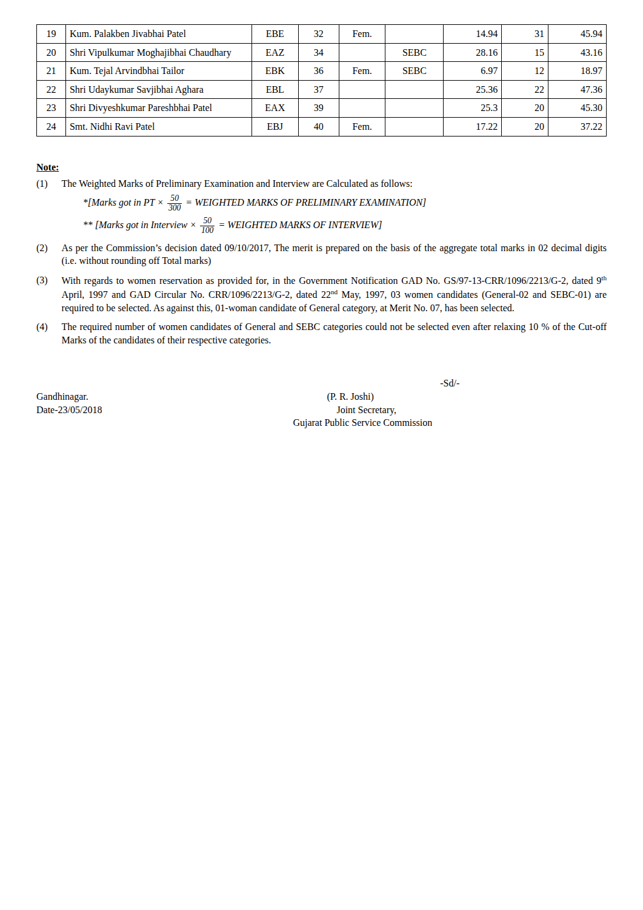| 19 | Kum. Palakben Jivabhai Patel | EBE | 32 | Fem. | | 14.94 | 31 | 45.94 |
| 20 | Shri Vipulkumar Moghajibhai Chaudhary | EAZ | 34 | | SEBC | 28.16 | 15 | 43.16 |
| 21 | Kum. Tejal Arvindbhai Tailor | EBK | 36 | Fem. | SEBC | 6.97 | 12 | 18.97 |
| 22 | Shri Udaykumar Savjibhai Aghara | EBL | 37 | | | 25.36 | 22 | 47.36 |
| 23 | Shri Divyeshkumar Pareshbhai Patel | EAX | 39 | | | 25.3 | 20 | 45.30 |
| 24 | Smt. Nidhi Ravi Patel | EBJ | 40 | Fem. | | 17.22 | 20 | 37.22 |
Note:
(1) The Weighted Marks of Preliminary Examination and Interview are Calculated as follows:
*[Marks got in PT × 50300 = WEIGHTED MARKS OF PRELIMINARY EXAMINATION]
** [Marks got in Interview × 50100 = WEIGHTED MARKS OF INTERVIEW]
(2) As per the Commission’s decision dated 09/10/2017, The merit is prepared on the basis of the aggregate total marks in 02 decimal digits (i.e. without rounding off Total marks)
(3) With regards to women reservation as provided for, in the Government Notification GAD No. GS/97-13-CRR/1096/2213/G-2, dated 9th April, 1997 and GAD Circular No. CRR/1096/2213/G-2, dated 22nd May, 1997, 03 women candidates (General-02 and SEBC-01) are required to be selected. As against this, 01-woman candidate of General category, at Merit No. 07, has been selected.
(4) The required number of women candidates of General and SEBC categories could not be selected even after relaxing 10 % of the Cut-off Marks of the candidates of their respective categories.
-Sd/-
| Gandhinagar. | (P. R. Joshi) |
| Date-23/05/2018 | Joint Secretary, |
| | Gujarat Public Service Commission |